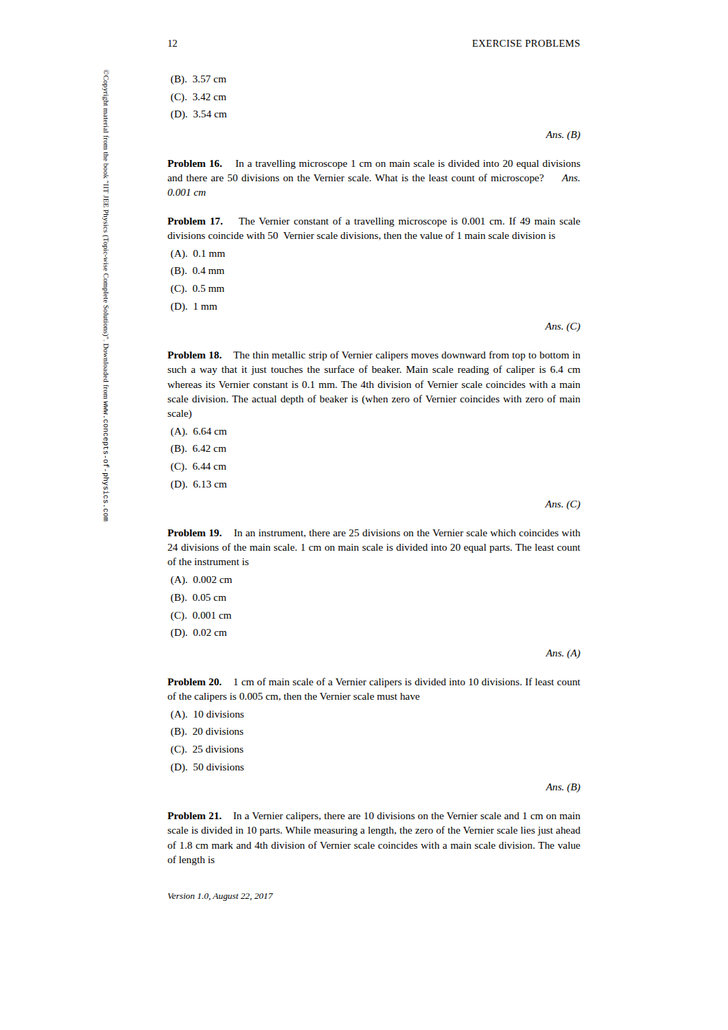©Copyright material from the book "IIT JEE Physics (Topic-wise Complete Solutions)". Downloaded from www.concepts-of-physics.com
12 EXERCISE PROBLEMS
(B). 3.57 cm
(C). 3.42 cm
(D). 3.54 cm
Ans. (B)
Problem 16. In a travelling microscope 1 cm on main scale is divided into 20 equal divisions and there are 50 divisions on the Vernier scale. What is the least count of microscope? Ans. 0.001 cm
Problem 17. The Vernier constant of a travelling microscope is 0.001 cm. If 49 main scale divisions coincide with 50 Vernier scale divisions, then the value of 1 main scale division is
(A). 0.1 mm
(B). 0.4 mm
(C). 0.5 mm
(D). 1 mm
Ans. (C)
Problem 18. The thin metallic strip of Vernier calipers moves downward from top to bottom in such a way that it just touches the surface of beaker. Main scale reading of caliper is 6.4 cm whereas its Vernier constant is 0.1 mm. The 4th division of Vernier scale coincides with a main scale division. The actual depth of beaker is (when zero of Vernier coincides with zero of main scale)
(A). 6.64 cm
(B). 6.42 cm
(C). 6.44 cm
(D). 6.13 cm
Ans. (C)
Problem 19. In an instrument, there are 25 divisions on the Vernier scale which coincides with 24 divisions of the main scale. 1 cm on main scale is divided into 20 equal parts. The least count of the instrument is
(A). 0.002 cm
(B). 0.05 cm
(C). 0.001 cm
(D). 0.02 cm
Ans. (A)
Problem 20. 1 cm of main scale of a Vernier calipers is divided into 10 divisions. If least count of the calipers is 0.005 cm, then the Vernier scale must have
(A). 10 divisions
(B). 20 divisions
(C). 25 divisions
(D). 50 divisions
Ans. (B)
Problem 21. In a Vernier calipers, there are 10 divisions on the Vernier scale and 1 cm on main scale is divided in 10 parts. While measuring a length, the zero of the Vernier scale lies just ahead of 1.8 cm mark and 4th division of Vernier scale coincides with a main scale division. The value of length is
Version 1.0, August 22, 2017